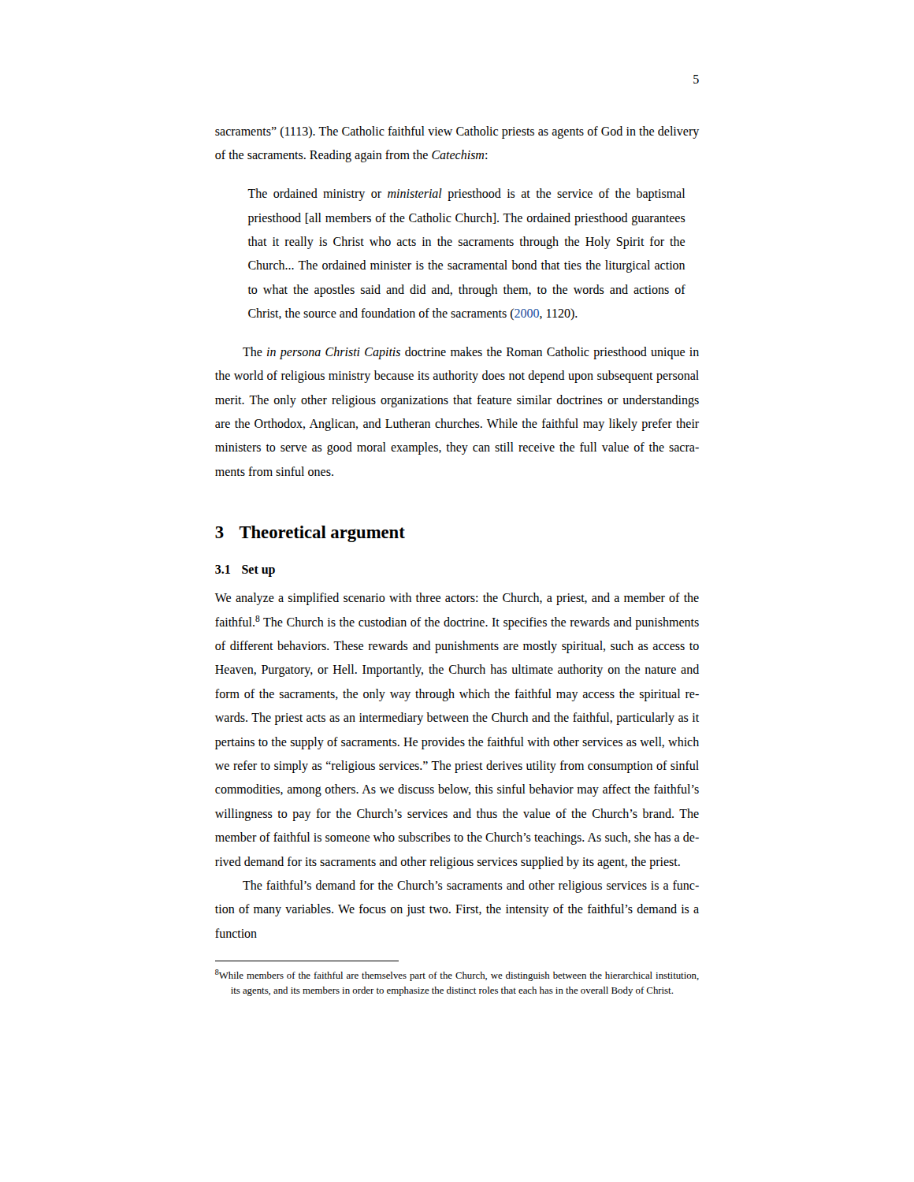5
sacraments” (1113). The Catholic faithful view Catholic priests as agents of God in the delivery of the sacraments. Reading again from the Catechism:
The ordained ministry or ministerial priesthood is at the service of the baptismal priesthood [all members of the Catholic Church]. The ordained priesthood guarantees that it really is Christ who acts in the sacraments through the Holy Spirit for the Church... The ordained minister is the sacramental bond that ties the liturgical action to what the apostles said and did and, through them, to the words and actions of Christ, the source and foundation of the sacraments (2000, 1120).
The in persona Christi Capitis doctrine makes the Roman Catholic priesthood unique in the world of religious ministry because its authority does not depend upon subsequent personal merit. The only other religious organizations that feature similar doctrines or understandings are the Orthodox, Anglican, and Lutheran churches. While the faithful may likely prefer their ministers to serve as good moral examples, they can still receive the full value of the sacraments from sinful ones.
3 Theoretical argument
3.1 Set up
We analyze a simplified scenario with three actors: the Church, a priest, and a member of the faithful.8 The Church is the custodian of the doctrine. It specifies the rewards and punishments of different behaviors. These rewards and punishments are mostly spiritual, such as access to Heaven, Purgatory, or Hell. Importantly, the Church has ultimate authority on the nature and form of the sacraments, the only way through which the faithful may access the spiritual rewards. The priest acts as an intermediary between the Church and the faithful, particularly as it pertains to the supply of sacraments. He provides the faithful with other services as well, which we refer to simply as “religious services.” The priest derives utility from consumption of sinful commodities, among others. As we discuss below, this sinful behavior may affect the faithful’s willingness to pay for the Church’s services and thus the value of the Church’s brand. The member of faithful is someone who subscribes to the Church’s teachings. As such, she has a derived demand for its sacraments and other religious services supplied by its agent, the priest.
The faithful’s demand for the Church’s sacraments and other religious services is a function of many variables. We focus on just two. First, the intensity of the faithful’s demand is a function
8 While members of the faithful are themselves part of the Church, we distinguish between the hierarchical institution, its agents, and its members in order to emphasize the distinct roles that each has in the overall Body of Christ.